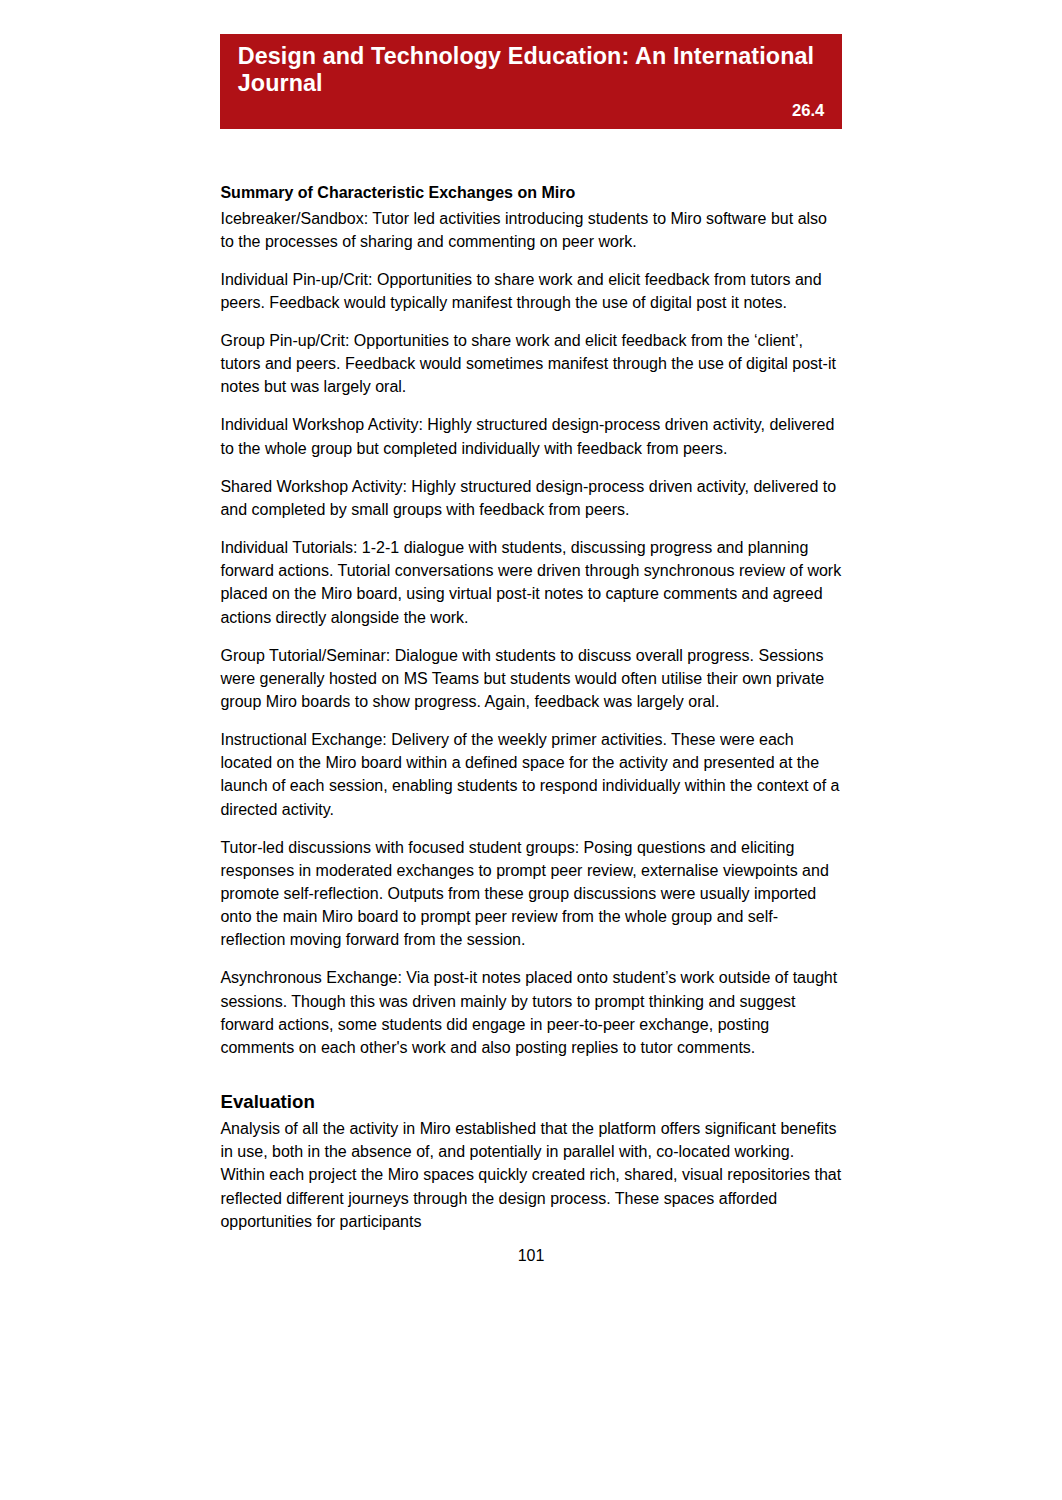Design and Technology Education: An International Journal
26.4
Summary of Characteristic Exchanges on Miro
Icebreaker/Sandbox: Tutor led activities introducing students to Miro software but also to the processes of sharing and commenting on peer work.
Individual Pin-up/Crit: Opportunities to share work and elicit feedback from tutors and peers. Feedback would typically manifest through the use of digital post it notes.
Group Pin-up/Crit: Opportunities to share work and elicit feedback from the ‘client’, tutors and peers. Feedback would sometimes manifest through the use of digital post-it notes but was largely oral.
Individual Workshop Activity: Highly structured design-process driven activity, delivered to the whole group but completed individually with feedback from peers.
Shared Workshop Activity: Highly structured design-process driven activity, delivered to and completed by small groups with feedback from peers.
Individual Tutorials: 1-2-1 dialogue with students, discussing progress and planning forward actions. Tutorial conversations were driven through synchronous review of work placed on the Miro board, using virtual post-it notes to capture comments and agreed actions directly alongside the work.
Group Tutorial/Seminar: Dialogue with students to discuss overall progress. Sessions were generally hosted on MS Teams but students would often utilise their own private group Miro boards to show progress. Again, feedback was largely oral.
Instructional Exchange: Delivery of the weekly primer activities. These were each located on the Miro board within a defined space for the activity and presented at the launch of each session, enabling students to respond individually within the context of a directed activity.
Tutor-led discussions with focused student groups: Posing questions and eliciting responses in moderated exchanges to prompt peer review, externalise viewpoints and promote self-reflection. Outputs from these group discussions were usually imported onto the main Miro board to prompt peer review from the whole group and self-reflection moving forward from the session.
Asynchronous Exchange: Via post-it notes placed onto student’s work outside of taught sessions. Though this was driven mainly by tutors to prompt thinking and suggest forward actions, some students did engage in peer-to-peer exchange, posting comments on each other's work and also posting replies to tutor comments.
Evaluation
Analysis of all the activity in Miro established that the platform offers significant benefits in use, both in the absence of, and potentially in parallel with, co-located working. Within each project the Miro spaces quickly created rich, shared, visual repositories that reflected different journeys through the design process. These spaces afforded opportunities for participants
101